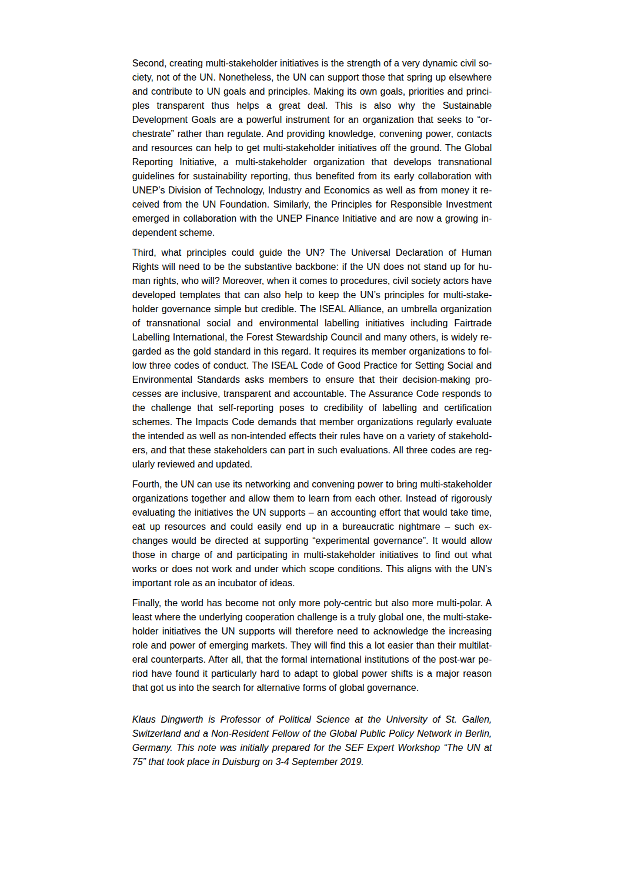Second, creating multi-stakeholder initiatives is the strength of a very dynamic civil society, not of the UN. Nonetheless, the UN can support those that spring up elsewhere and contribute to UN goals and principles. Making its own goals, priorities and principles transparent thus helps a great deal. This is also why the Sustainable Development Goals are a powerful instrument for an organization that seeks to “orchestrate” rather than regulate. And providing knowledge, convening power, contacts and resources can help to get multi-stakeholder initiatives off the ground. The Global Reporting Initiative, a multi-stakeholder organization that develops transnational guidelines for sustainability reporting, thus benefited from its early collaboration with UNEP’s Division of Technology, Industry and Economics as well as from money it received from the UN Foundation. Similarly, the Principles for Responsible Investment emerged in collaboration with the UNEP Finance Initiative and are now a growing independent scheme.
Third, what principles could guide the UN? The Universal Declaration of Human Rights will need to be the substantive backbone: if the UN does not stand up for human rights, who will? Moreover, when it comes to procedures, civil society actors have developed templates that can also help to keep the UN’s principles for multi-stakeholder governance simple but credible. The ISEAL Alliance, an umbrella organization of transnational social and environmental labelling initiatives including Fairtrade Labelling International, the Forest Stewardship Council and many others, is widely regarded as the gold standard in this regard. It requires its member organizations to follow three codes of conduct. The ISEAL Code of Good Practice for Setting Social and Environmental Standards asks members to ensure that their decision-making processes are inclusive, transparent and accountable. The Assurance Code responds to the challenge that self-reporting poses to credibility of labelling and certification schemes. The Impacts Code demands that member organizations regularly evaluate the intended as well as non-intended effects their rules have on a variety of stakeholders, and that these stakeholders can part in such evaluations. All three codes are regularly reviewed and updated.
Fourth, the UN can use its networking and convening power to bring multi-stakeholder organizations together and allow them to learn from each other. Instead of rigorously evaluating the initiatives the UN supports – an accounting effort that would take time, eat up resources and could easily end up in a bureaucratic nightmare – such exchanges would be directed at supporting “experimental governance”. It would allow those in charge of and participating in multi-stakeholder initiatives to find out what works or does not work and under which scope conditions. This aligns with the UN’s important role as an incubator of ideas.
Finally, the world has become not only more poly-centric but also more multi-polar. A least where the underlying cooperation challenge is a truly global one, the multi-stakeholder initiatives the UN supports will therefore need to acknowledge the increasing role and power of emerging markets. They will find this a lot easier than their multilateral counterparts. After all, that the formal international institutions of the post-war period have found it particularly hard to adapt to global power shifts is a major reason that got us into the search for alternative forms of global governance.
Klaus Dingwerth is Professor of Political Science at the University of St. Gallen, Switzerland and a Non-Resident Fellow of the Global Public Policy Network in Berlin, Germany. This note was initially prepared for the SEF Expert Workshop “The UN at 75” that took place in Duisburg on 3-4 September 2019.